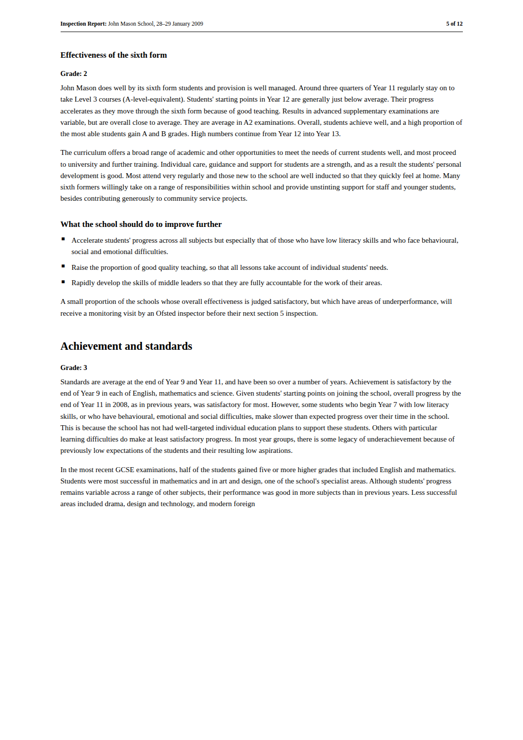Inspection Report: John Mason School, 28–29 January 2009 5 of 12
Effectiveness of the sixth form
Grade: 2
John Mason does well by its sixth form students and provision is well managed. Around three quarters of Year 11 regularly stay on to take Level 3 courses (A-level-equivalent). Students' starting points in Year 12 are generally just below average. Their progress accelerates as they move through the sixth form because of good teaching. Results in advanced supplementary examinations are variable, but are overall close to average. They are average in A2 examinations. Overall, students achieve well, and a high proportion of the most able students gain A and B grades. High numbers continue from Year 12 into Year 13.
The curriculum offers a broad range of academic and other opportunities to meet the needs of current students well, and most proceed to university and further training. Individual care, guidance and support for students are a strength, and as a result the students' personal development is good. Most attend very regularly and those new to the school are well inducted so that they quickly feel at home. Many sixth formers willingly take on a range of responsibilities within school and provide unstinting support for staff and younger students, besides contributing generously to community service projects.
What the school should do to improve further
Accelerate students' progress across all subjects but especially that of those who have low literacy skills and who face behavioural, social and emotional difficulties.
Raise the proportion of good quality teaching, so that all lessons take account of individual students' needs.
Rapidly develop the skills of middle leaders so that they are fully accountable for the work of their areas.
A small proportion of the schools whose overall effectiveness is judged satisfactory, but which have areas of underperformance, will receive a monitoring visit by an Ofsted inspector before their next section 5 inspection.
Achievement and standards
Grade: 3
Standards are average at the end of Year 9 and Year 11, and have been so over a number of years. Achievement is satisfactory by the end of Year 9 in each of English, mathematics and science. Given students' starting points on joining the school, overall progress by the end of Year 11 in 2008, as in previous years, was satisfactory for most. However, some students who begin Year 7 with low literacy skills, or who have behavioural, emotional and social difficulties, make slower than expected progress over their time in the school. This is because the school has not had well-targeted individual education plans to support these students. Others with particular learning difficulties do make at least satisfactory progress. In most year groups, there is some legacy of underachievement because of previously low expectations of the students and their resulting low aspirations.
In the most recent GCSE examinations, half of the students gained five or more higher grades that included English and mathematics. Students were most successful in mathematics and in art and design, one of the school's specialist areas. Although students' progress remains variable across a range of other subjects, their performance was good in more subjects than in previous years. Less successful areas included drama, design and technology, and modern foreign